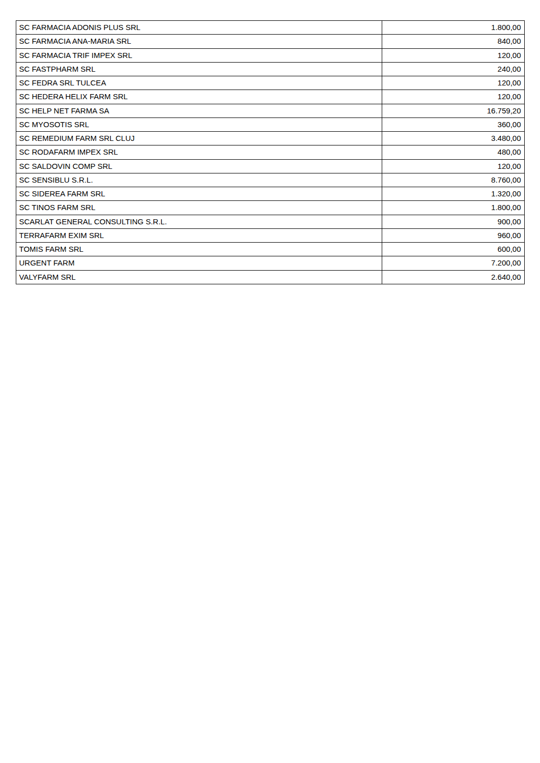| SC FARMACIA ADONIS PLUS SRL | 1.800,00 |
| SC FARMACIA ANA-MARIA SRL | 840,00 |
| SC FARMACIA TRIF IMPEX SRL | 120,00 |
| SC FASTPHARM SRL | 240,00 |
| SC FEDRA SRL TULCEA | 120,00 |
| SC HEDERA HELIX FARM SRL | 120,00 |
| SC HELP NET FARMA SA | 16.759,20 |
| SC MYOSOTIS SRL | 360,00 |
| SC REMEDIUM FARM SRL CLUJ | 3.480,00 |
| SC RODAFARM IMPEX SRL | 480,00 |
| SC SALDOVIN COMP SRL | 120,00 |
| SC SENSIBLU S.R.L. | 8.760,00 |
| SC SIDEREA FARM SRL | 1.320,00 |
| SC TINOS FARM SRL | 1.800,00 |
| SCARLAT GENERAL CONSULTING S.R.L. | 900,00 |
| TERRAFARM EXIM SRL | 960,00 |
| TOMIS FARM SRL | 600,00 |
| URGENT FARM | 7.200,00 |
| VALYFARM SRL | 2.640,00 |